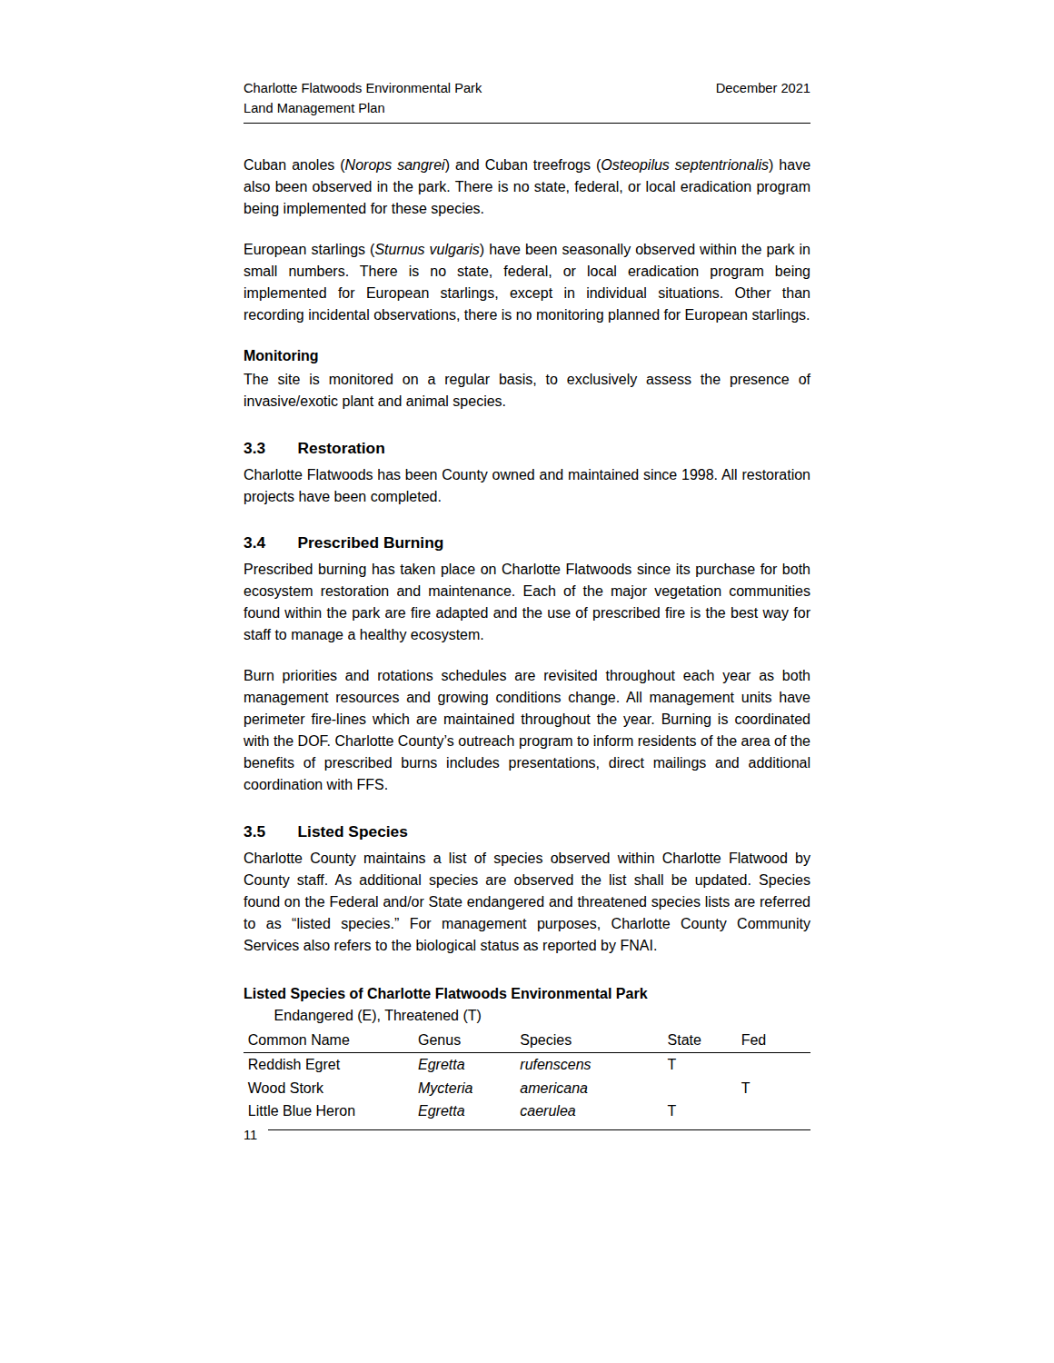Charlotte Flatwoods Environmental Park
Land Management Plan
December 2021
Cuban anoles (Norops sangrei) and Cuban treefrogs (Osteopilus septentrionalis) have also been observed in the park. There is no state, federal, or local eradication program being implemented for these species.
European starlings (Sturnus vulgaris) have been seasonally observed within the park in small numbers. There is no state, federal, or local eradication program being implemented for European starlings, except in individual situations. Other than recording incidental observations, there is no monitoring planned for European starlings.
Monitoring
The site is monitored on a regular basis, to exclusively assess the presence of invasive/exotic plant and animal species.
3.3 Restoration
Charlotte Flatwoods has been County owned and maintained since 1998. All restoration projects have been completed.
3.4 Prescribed Burning
Prescribed burning has taken place on Charlotte Flatwoods since its purchase for both ecosystem restoration and maintenance. Each of the major vegetation communities found within the park are fire adapted and the use of prescribed fire is the best way for staff to manage a healthy ecosystem.
Burn priorities and rotations schedules are revisited throughout each year as both management resources and growing conditions change. All management units have perimeter fire-lines which are maintained throughout the year. Burning is coordinated with the DOF. Charlotte County’s outreach program to inform residents of the area of the benefits of prescribed burns includes presentations, direct mailings and additional coordination with FFS.
3.5 Listed Species
Charlotte County maintains a list of species observed within Charlotte Flatwood by County staff. As additional species are observed the list shall be updated. Species found on the Federal and/or State endangered and threatened species lists are referred to as “listed species.” For management purposes, Charlotte County Community Services also refers to the biological status as reported by FNAI.
Listed Species of Charlotte Flatwoods Environmental Park
Endangered (E), Threatened (T)
| Common Name | Genus | Species | State | Fed |
| --- | --- | --- | --- | --- |
| Reddish Egret | Egretta | rufenscens | T | |
| Wood Stork | Mycteria | americana | | T |
| Little Blue Heron | Egretta | caerulea | T | |
11